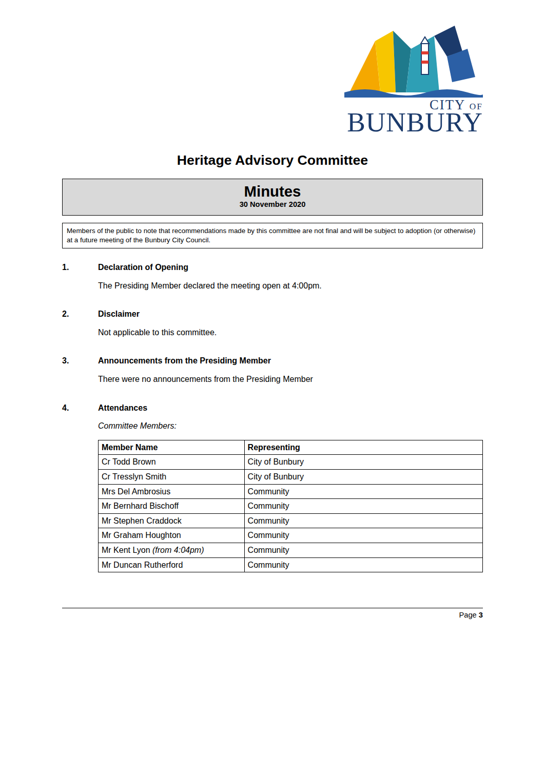CITY OF BUNBURY
Heritage Advisory Committee
Minutes 30 November 2020
Members of the public to note that recommendations made by this committee are not final and will be subject to adoption (or otherwise) at a future meeting of the Bunbury City Council.
1. Declaration of Opening
The Presiding Member declared the meeting open at 4:00pm.
2. Disclaimer
Not applicable to this committee.
3. Announcements from the Presiding Member
There were no announcements from the Presiding Member
4. Attendances
Committee Members:
| Member Name | Representing |
| --- | --- |
| Cr Todd Brown | City of Bunbury |
| Cr Tresslyn Smith | City of Bunbury |
| Mrs Del Ambrosius | Community |
| Mr Bernhard Bischoff | Community |
| Mr Stephen Craddock | Community |
| Mr Graham Houghton | Community |
| Mr Kent Lyon (from 4:04pm) | Community |
| Mr Duncan Rutherford | Community |
Page 3